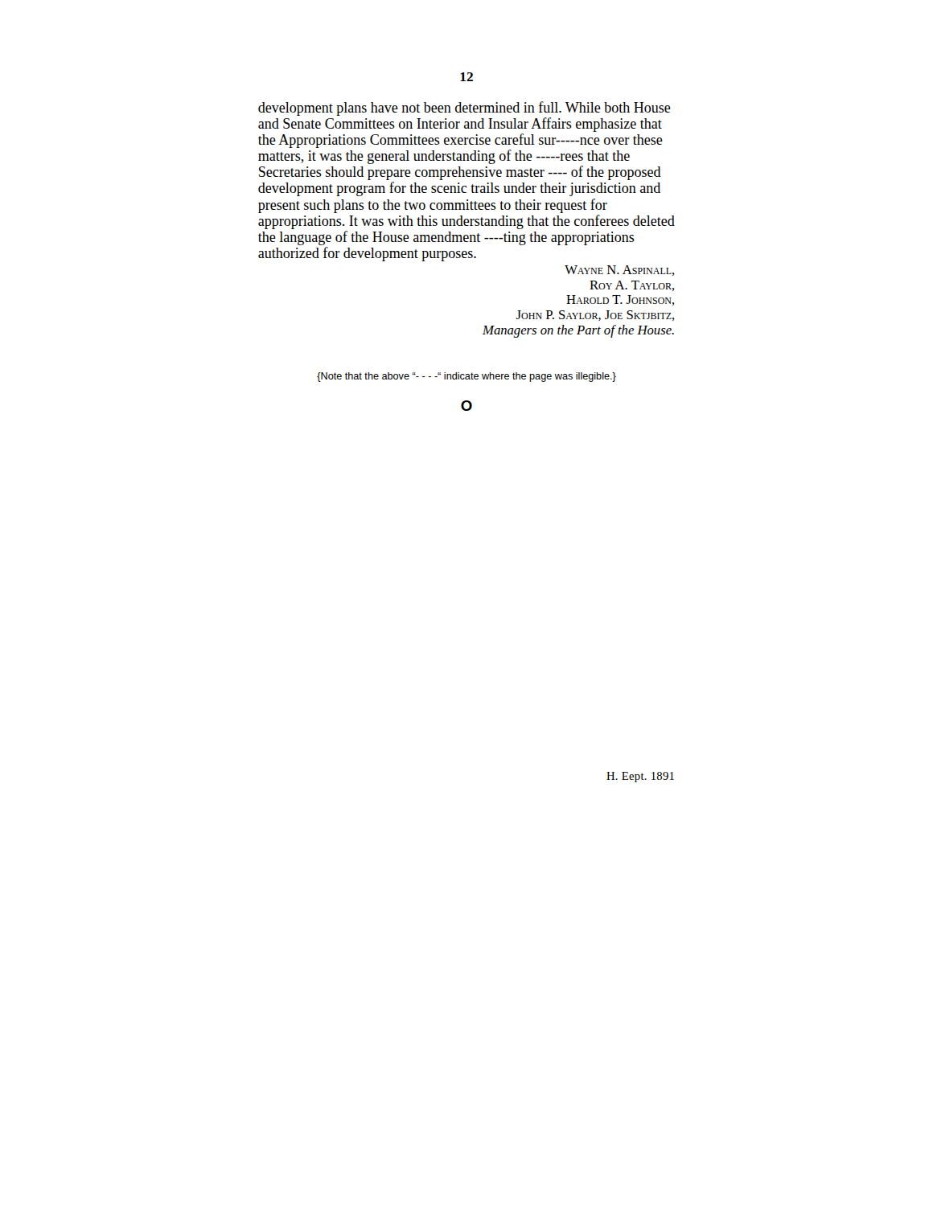12
development plans have not been determined in full. While both House and Senate Committees on Interior and Insular Affairs emphasize that the Appropriations Committees exercise careful sur-----nce over these matters, it was the general understanding of the -----rees that the Secretaries should prepare comprehensive master ---- of the proposed development program for the scenic trails under their jurisdiction and present such plans to the two committees to their request for appropriations. It was with this understanding that the conferees deleted the language of the House amendment ----ting the appropriations authorized for development purposes.
Wayne N. Aspinall,
Roy A. Taylor,
Harold T. Johnson,
John P. Saylor, Joe Sktjbitz,
Managers on the Part of the House.
{Note that the above “- - - -“ indicate where the page was illegible.}
O
H. Eept. 1891